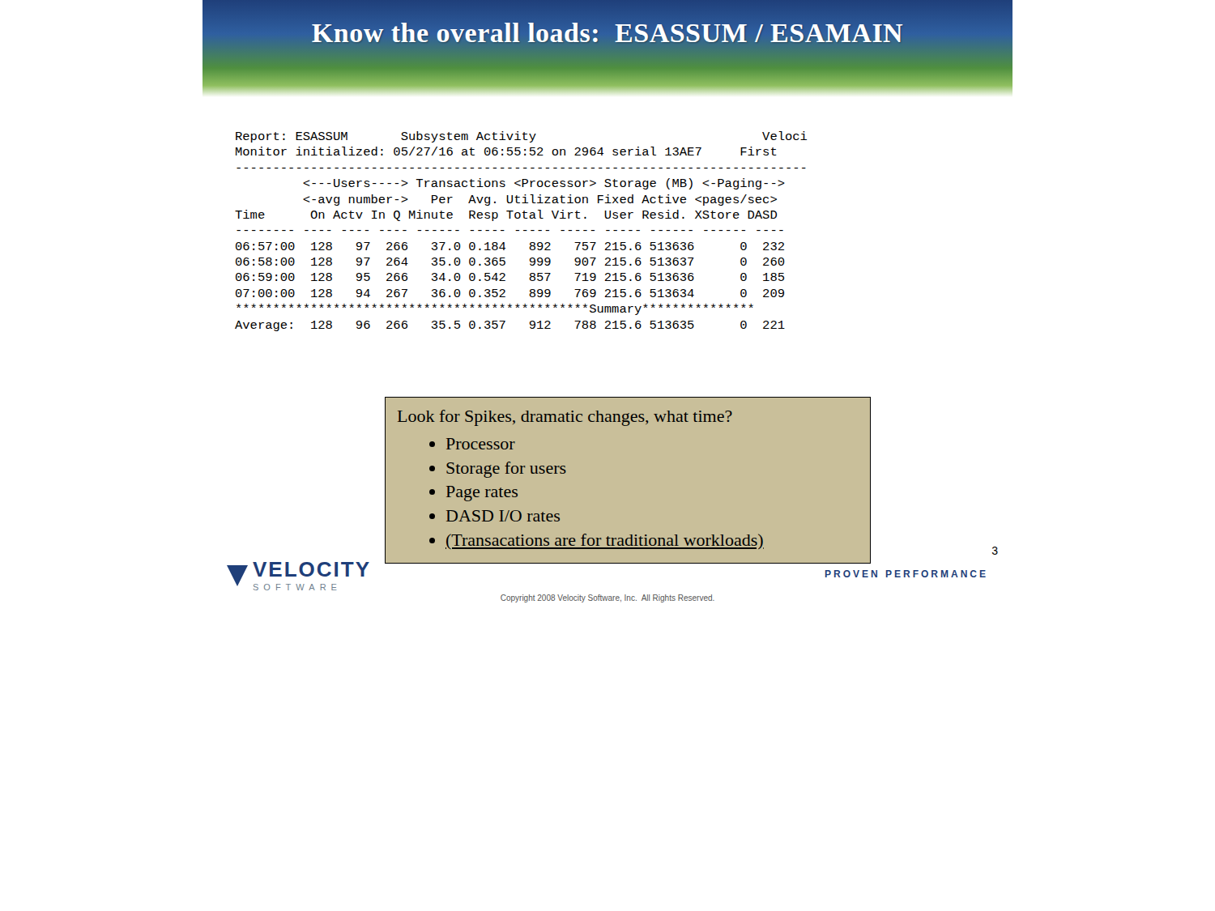Know the overall loads: ESASSUM / ESAMAIN
Report: ESASSUM       Subsystem Activity                              Veloci
Monitor initialized: 05/27/16 at 06:55:52 on 2964 serial 13AE7     First
----------------------------------------------------------------------------
         <---Users----> Transactions <Processor> Storage (MB) <-Paging-->
         <-avg number->   Per  Avg. Utilization Fixed Active <pages/sec>
Time      On Actv In Q Minute  Resp Total Virt.  User Resid. XStore DASD
-------- ---- ---- ---- ------ ----- ----- ----- ----- ------ ------ ----
06:57:00  128   97  266   37.0 0.184   892   757 215.6 513636      0  232
06:58:00  128   97  264   35.0 0.365   999   907 215.6 513637      0  260
06:59:00  128   95  266   34.0 0.542   857   719 215.6 513636      0  185
07:00:00  128   94  267   36.0 0.352   899   769 215.6 513634      0  209
***********************************************Summary***************
Average:  128   96  266   35.5 0.357   912   788 215.6 513635      0  221
Look for Spikes, dramatic changes, what time?
Processor
Storage for users
Page rates
DASD I/O rates
(Transacations are for traditional workloads)
3
VELOCITY
SOFTWARE
PROVEN PERFORMANCE
Copyright 2008 Velocity Software, Inc. All Rights Reserved.